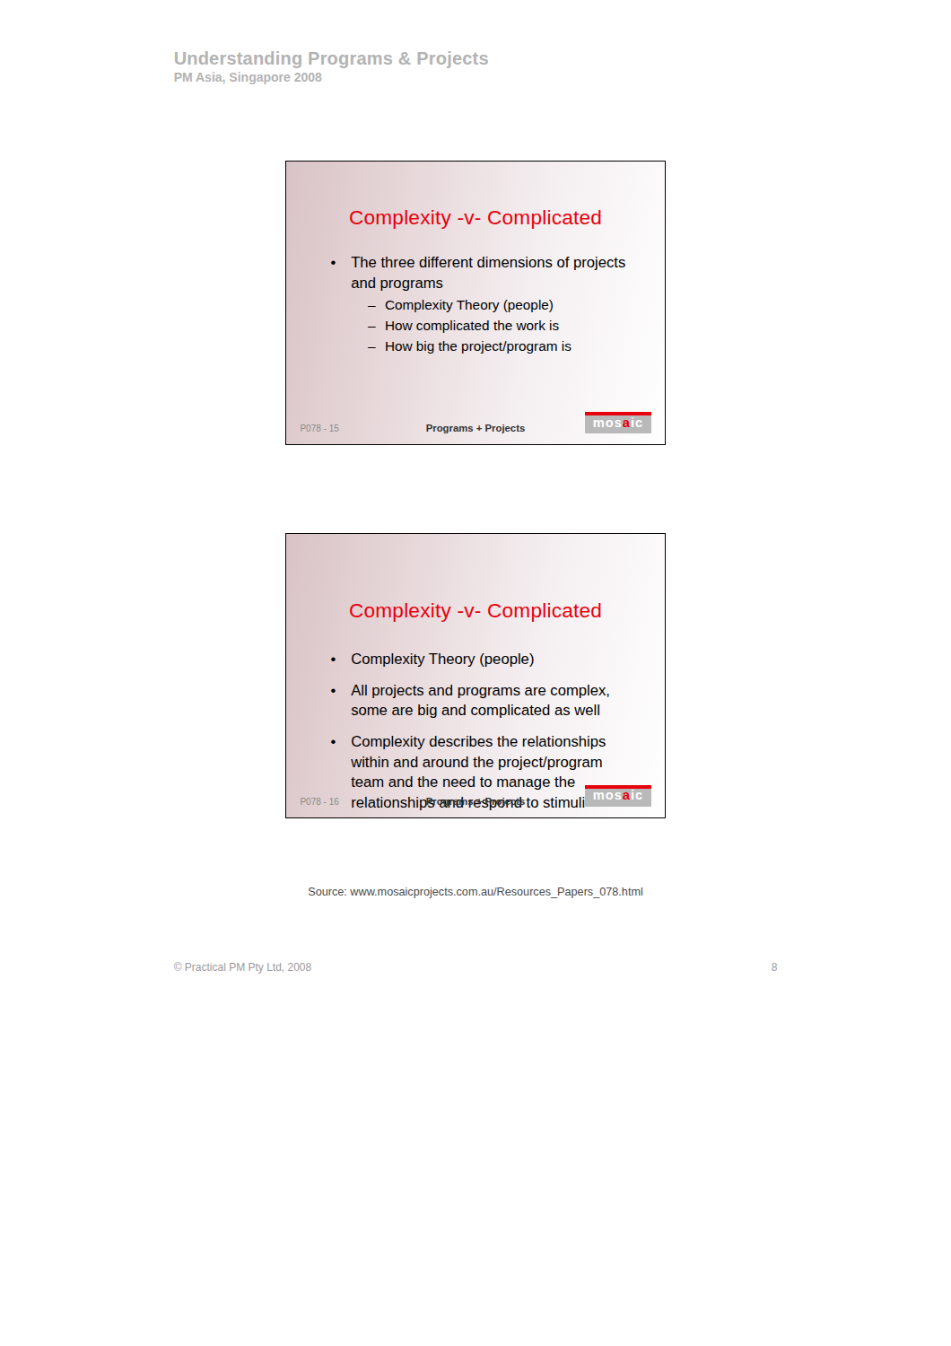Understanding Programs & Projects
PM Asia, Singapore 2008
Complexity -v- Complicated
The three different dimensions of projects and programs
Complexity Theory (people)
How complicated the work is
How big the project/program is
P078 - 15
Programs + Projects
mosaic
Complexity -v- Complicated
Complexity Theory (people)
All projects and programs are complex, some are big and complicated as well
Complexity describes the relationships within and around the project/program team and the need to manage the relationships and respond to stimuli
P078 - 16
Programs + Projects
mosaic
Source: www.mosaicprojects.com.au/Resources_Papers_078.html
© Practical PM Pty Ltd, 2008
8